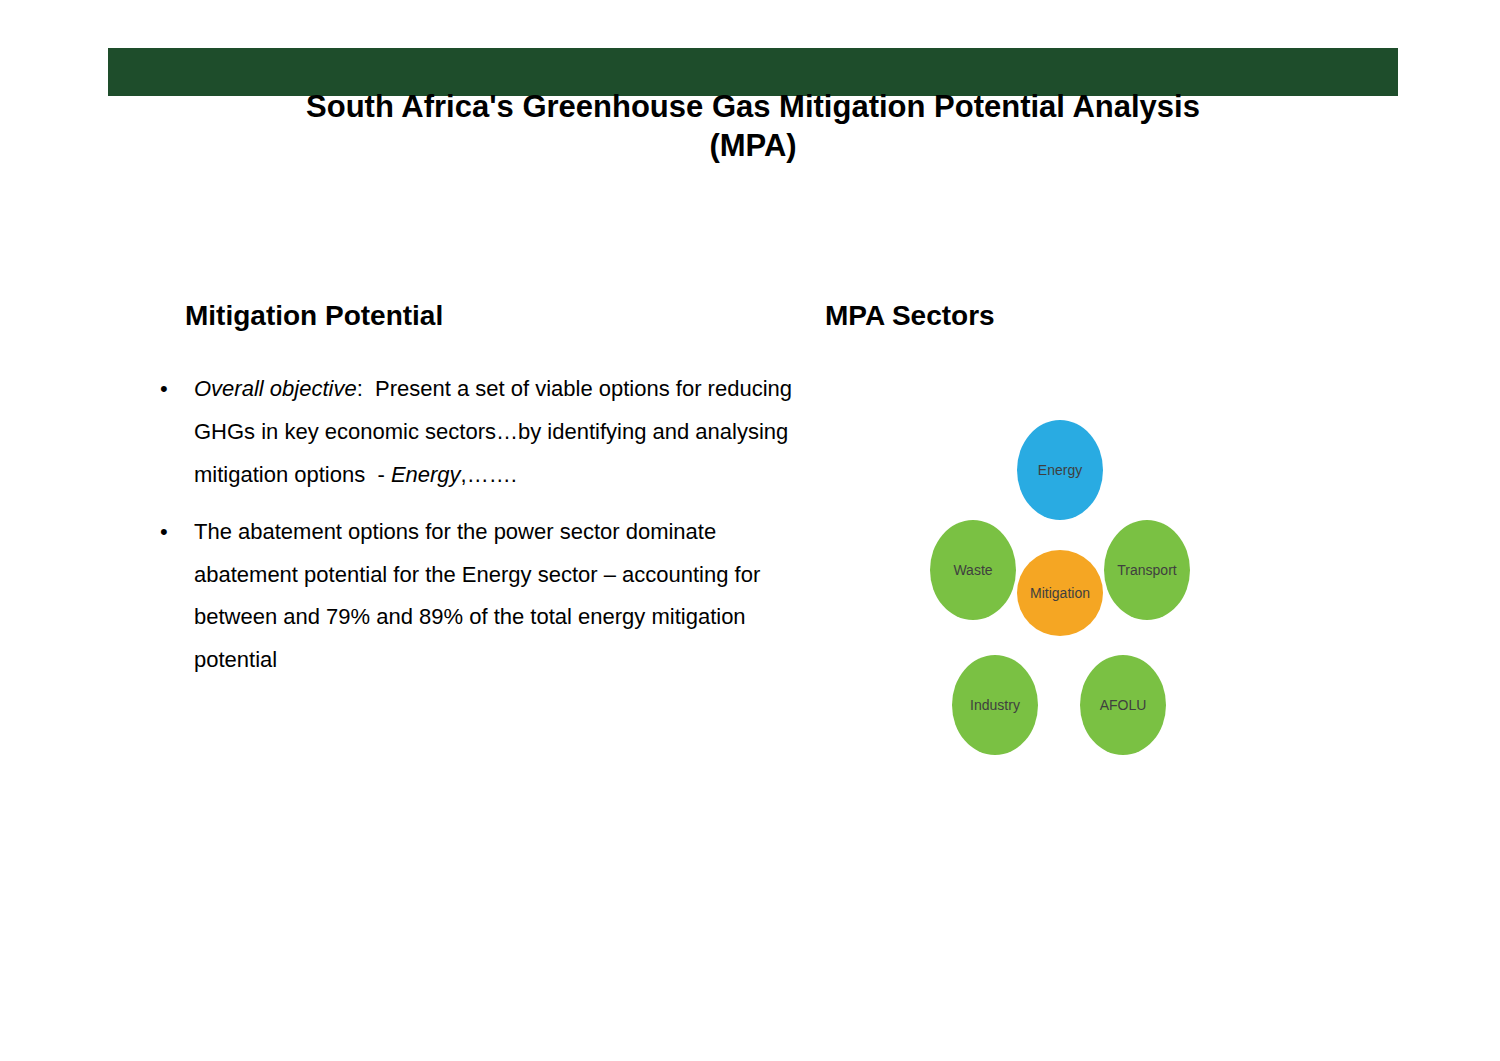South Africa's Greenhouse Gas Mitigation Potential Analysis
(MPA)
Mitigation Potential
MPA Sectors
Overall objective: Present a set of viable options for reducing GHGs in key economic sectors…by identifying and analysing mitigation options - Energy,…….
The abatement options for the power sector dominate abatement potential for the Energy sector – accounting for between and 79% and 89% of the total energy mitigation potential
Energy
Transport
AFOLU
Industry
Waste
Mitigation